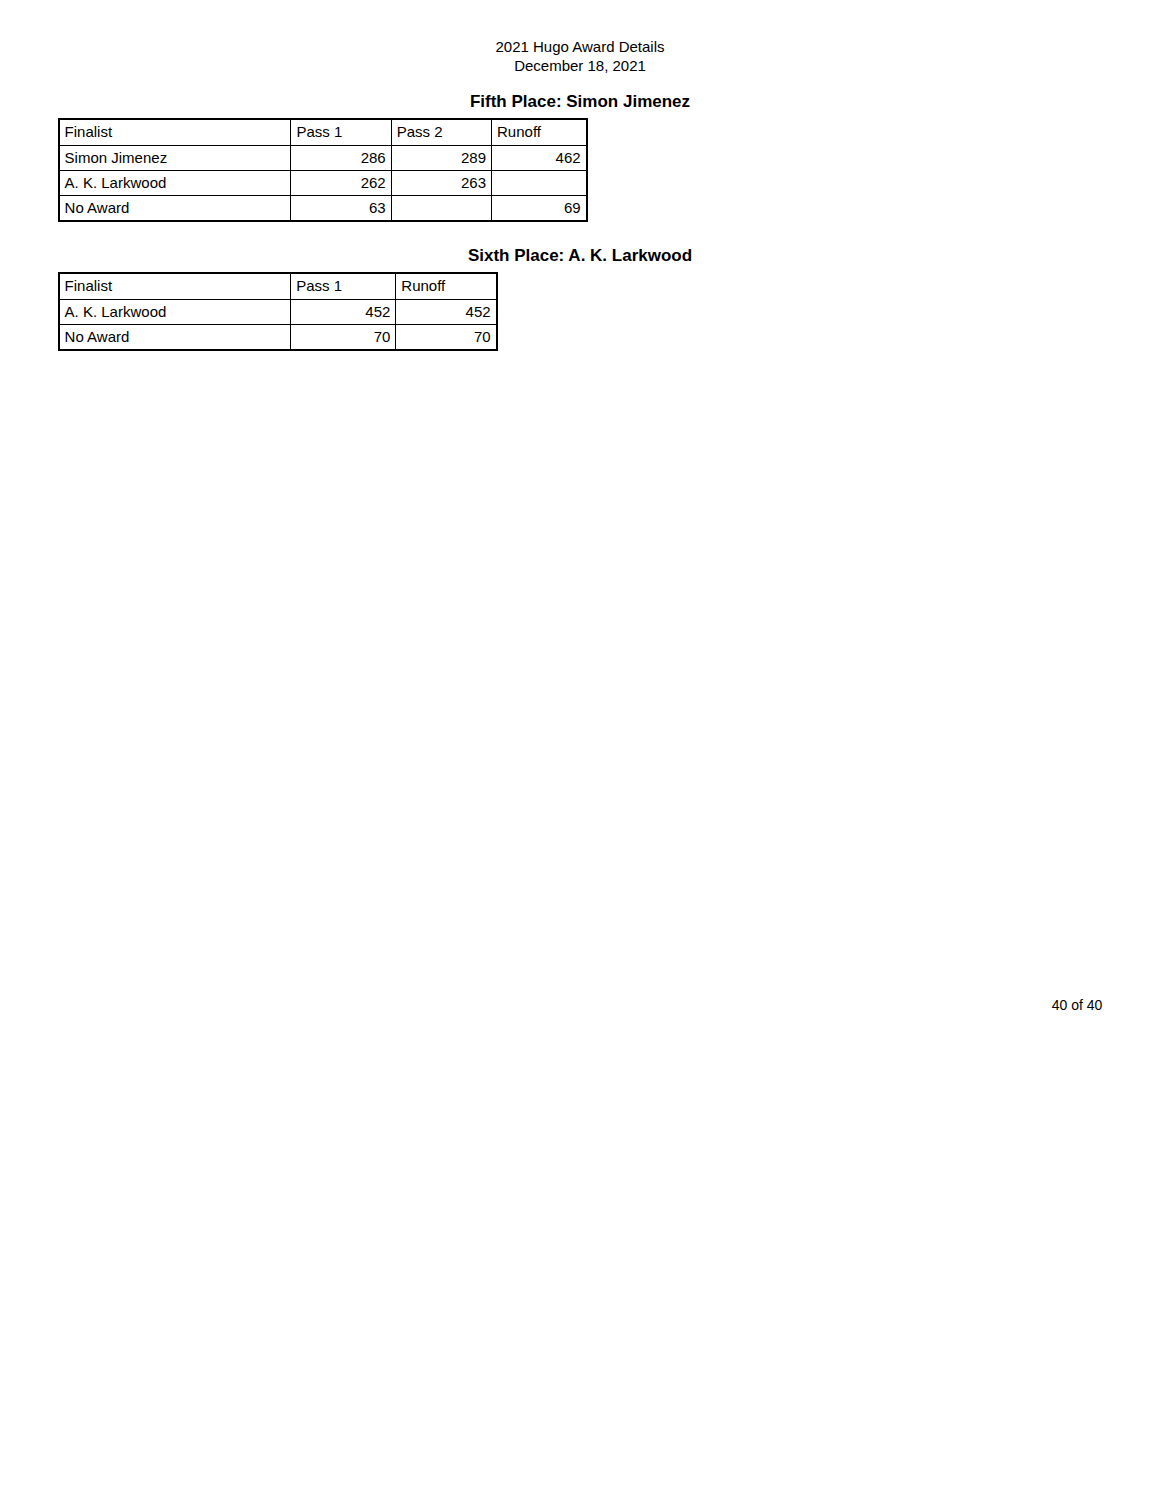2021 Hugo Award Details
December 18, 2021
Fifth Place: Simon Jimenez
| Finalist | Pass 1 | Pass 2 | Runoff |
| --- | --- | --- | --- |
| Simon Jimenez | 286 | 289 | 462 |
| A. K. Larkwood | 262 | 263 | |
| No Award | 63 | | 69 |
Sixth Place: A. K. Larkwood
| Finalist | Pass 1 | Runoff |
| --- | --- | --- |
| A. K. Larkwood | 452 | 452 |
| No Award | 70 | 70 |
40 of 40